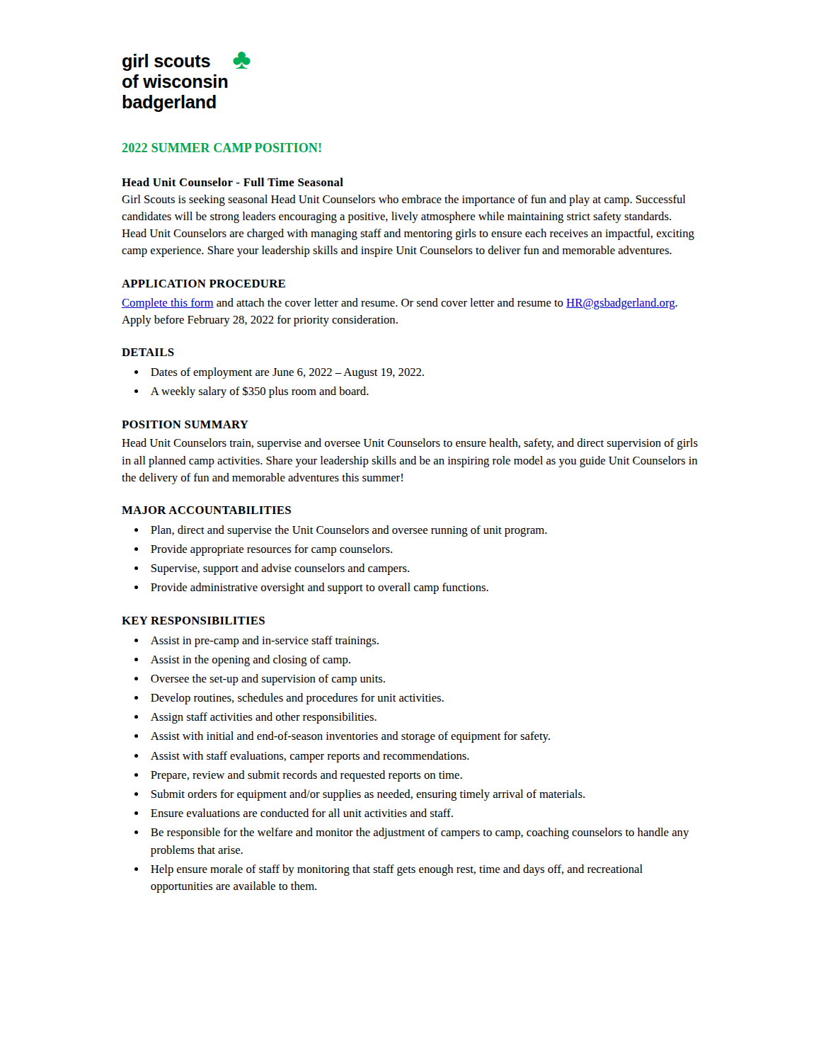girl scouts of wisconsin badgerland
♣
2022 SUMMER CAMP POSITION!
Head Unit Counselor - Full Time Seasonal
Girl Scouts is seeking seasonal Head Unit Counselors who embrace the importance of fun and play at camp. Successful candidates will be strong leaders encouraging a positive, lively atmosphere while maintaining strict safety standards. Head Unit Counselors are charged with managing staff and mentoring girls to ensure each receives an impactful, exciting camp experience. Share your leadership skills and inspire Unit Counselors to deliver fun and memorable adventures.
APPLICATION PROCEDURE
Complete this form and attach the cover letter and resume. Or send cover letter and resume to HR@gsbadgerland.org. Apply before February 28, 2022 for priority consideration.
DETAILS
Dates of employment are June 6, 2022 – August 19, 2022.
A weekly salary of $350 plus room and board.
POSITION SUMMARY
Head Unit Counselors train, supervise and oversee Unit Counselors to ensure health, safety, and direct supervision of girls in all planned camp activities. Share your leadership skills and be an inspiring role model as you guide Unit Counselors in the delivery of fun and memorable adventures this summer!
MAJOR ACCOUNTABILITIES
Plan, direct and supervise the Unit Counselors and oversee running of unit program.
Provide appropriate resources for camp counselors.
Supervise, support and advise counselors and campers.
Provide administrative oversight and support to overall camp functions.
KEY RESPONSIBILITIES
Assist in pre-camp and in-service staff trainings.
Assist in the opening and closing of camp.
Oversee the set-up and supervision of camp units.
Develop routines, schedules and procedures for unit activities.
Assign staff activities and other responsibilities.
Assist with initial and end-of-season inventories and storage of equipment for safety.
Assist with staff evaluations, camper reports and recommendations.
Prepare, review and submit records and requested reports on time.
Submit orders for equipment and/or supplies as needed, ensuring timely arrival of materials.
Ensure evaluations are conducted for all unit activities and staff.
Be responsible for the welfare and monitor the adjustment of campers to camp, coaching counselors to handle any problems that arise.
Help ensure morale of staff by monitoring that staff gets enough rest, time and days off, and recreational opportunities are available to them.